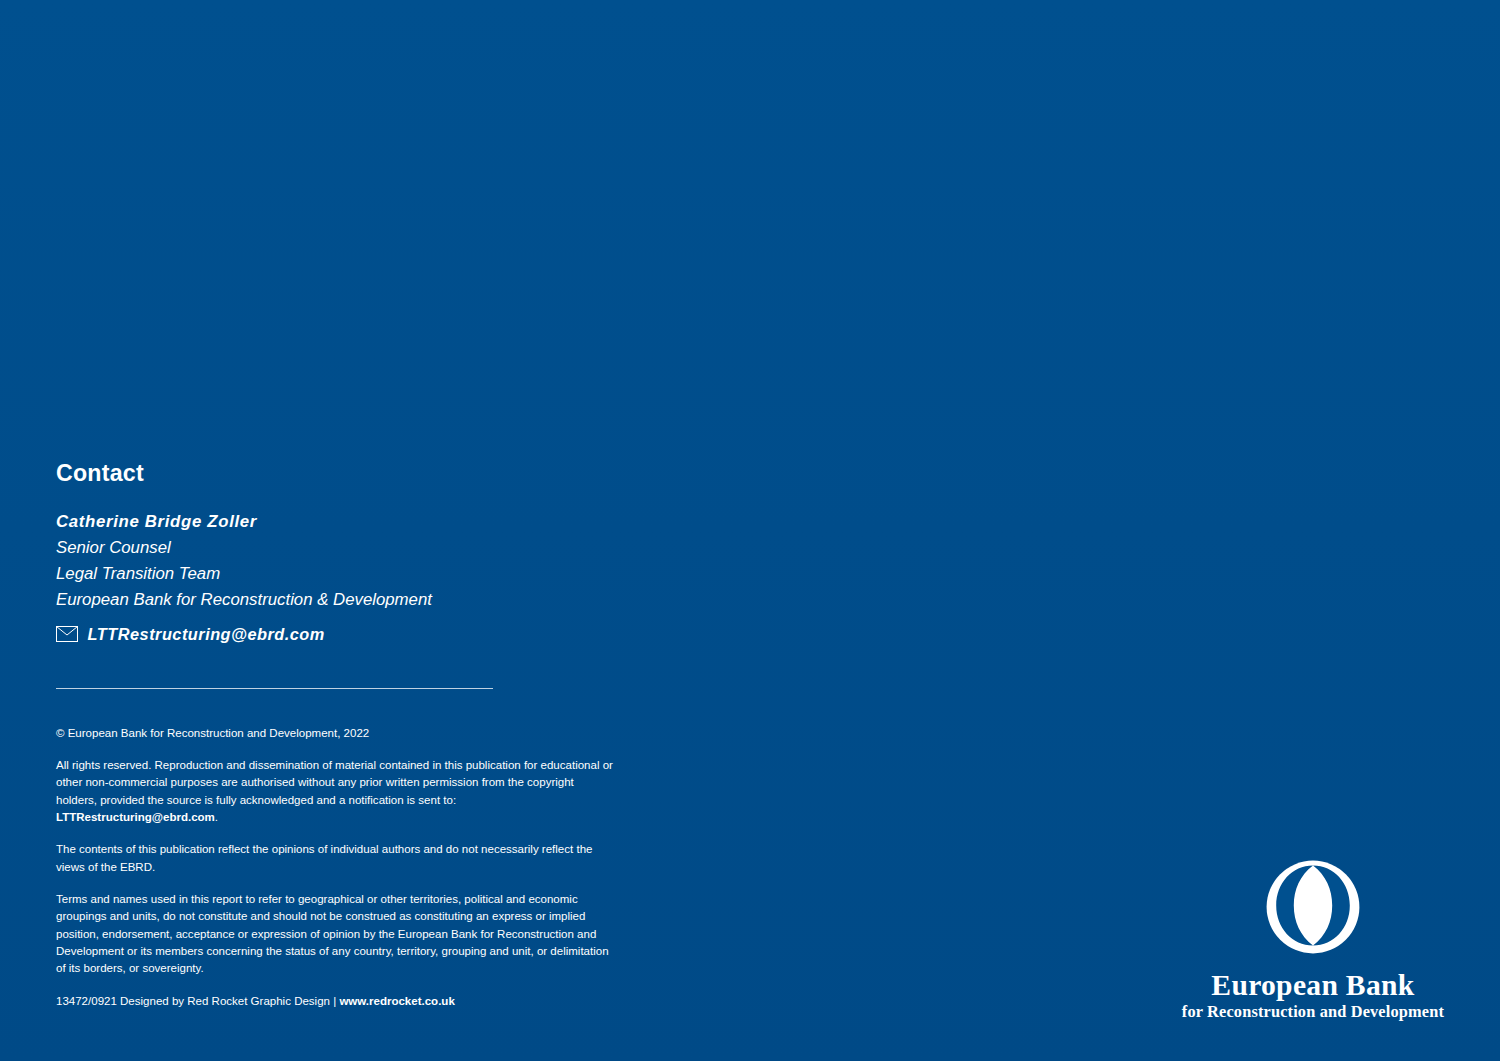Contact
Catherine Bridge Zoller
Senior Counsel
Legal Transition Team
European Bank for Reconstruction & Development LTTRestructuring@ebrd.com
© European Bank for Reconstruction and Development, 2022
All rights reserved. Reproduction and dissemination of material contained in this publication for educational or other non-commercial purposes are authorised without any prior written permission from the copyright holders, provided the source is fully acknowledged and a notification is sent to: LTTRestructuring@ebrd.com.
The contents of this publication reflect the opinions of individual authors and do not necessarily reflect the views of the EBRD.
Terms and names used in this report to refer to geographical or other territories, political and economic groupings and units, do not constitute and should not be construed as constituting an express or implied position, endorsement, acceptance or expression of opinion by the European Bank for Reconstruction and Development or its members concerning the status of any country, territory, grouping and unit, or delimitation of its borders, or sovereignty.
13472/0921 Designed by Red Rocket Graphic Design | www.redrocket.co.uk
European Bank for Reconstruction and Development